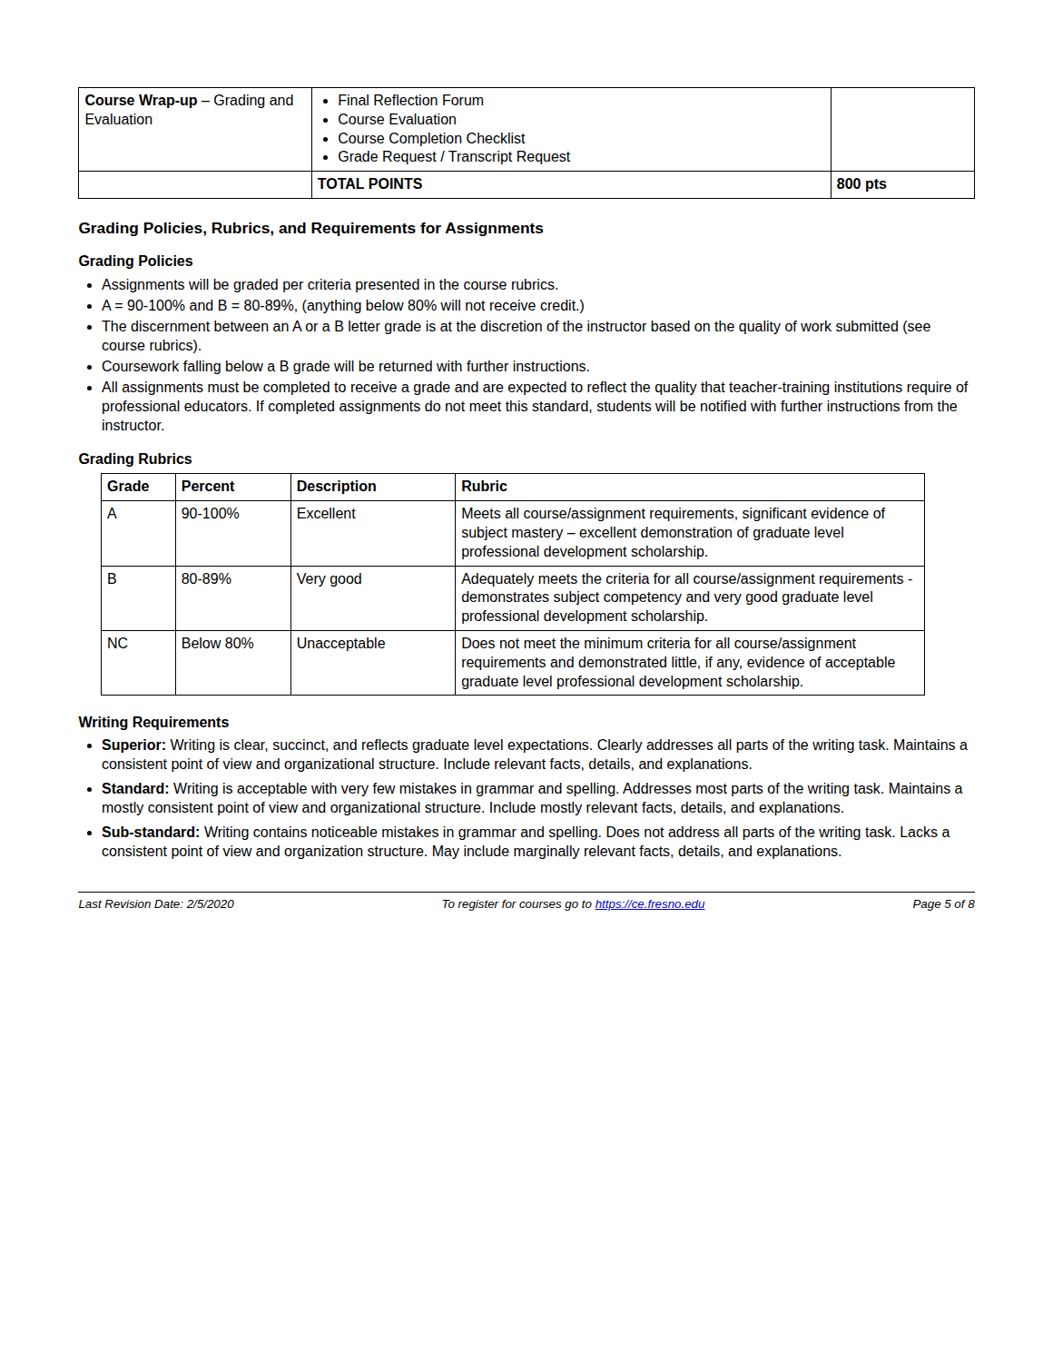| Course Wrap-up – Grading and Evaluation | Final Reflection Forum Course Evaluation Course Completion Checklist Grade Request / Transcript Request | |
| | TOTAL POINTS | 800 pts |
Grading Policies, Rubrics, and Requirements for Assignments
Grading Policies
Assignments will be graded per criteria presented in the course rubrics.
A = 90-100% and B = 80-89%, (anything below 80% will not receive credit.)
The discernment between an A or a B letter grade is at the discretion of the instructor based on the quality of work submitted (see course rubrics).
Coursework falling below a B grade will be returned with further instructions.
All assignments must be completed to receive a grade and are expected to reflect the quality that teacher-training institutions require of professional educators. If completed assignments do not meet this standard, students will be notified with further instructions from the instructor.
Grading Rubrics
| Grade | Percent | Description | Rubric |
| --- | --- | --- | --- |
| A | 90-100% | Excellent | Meets all course/assignment requirements, significant evidence of subject mastery – excellent demonstration of graduate level professional development scholarship. |
| B | 80-89% | Very good | Adequately meets the criteria for all course/assignment requirements - demonstrates subject competency and very good graduate level professional development scholarship. |
| NC | Below 80% | Unacceptable | Does not meet the minimum criteria for all course/assignment requirements and demonstrated little, if any, evidence of acceptable graduate level professional development scholarship. |
Writing Requirements
Superior: Writing is clear, succinct, and reflects graduate level expectations. Clearly addresses all parts of the writing task. Maintains a consistent point of view and organizational structure. Include relevant facts, details, and explanations.
Standard: Writing is acceptable with very few mistakes in grammar and spelling. Addresses most parts of the writing task. Maintains a mostly consistent point of view and organizational structure. Include mostly relevant facts, details, and explanations.
Sub-standard: Writing contains noticeable mistakes in grammar and spelling. Does not address all parts of the writing task. Lacks a consistent point of view and organization structure. May include marginally relevant facts, details, and explanations.
Last Revision Date: 2/5/2020 To register for courses go to https://ce.fresno.edu Page 5 of 8